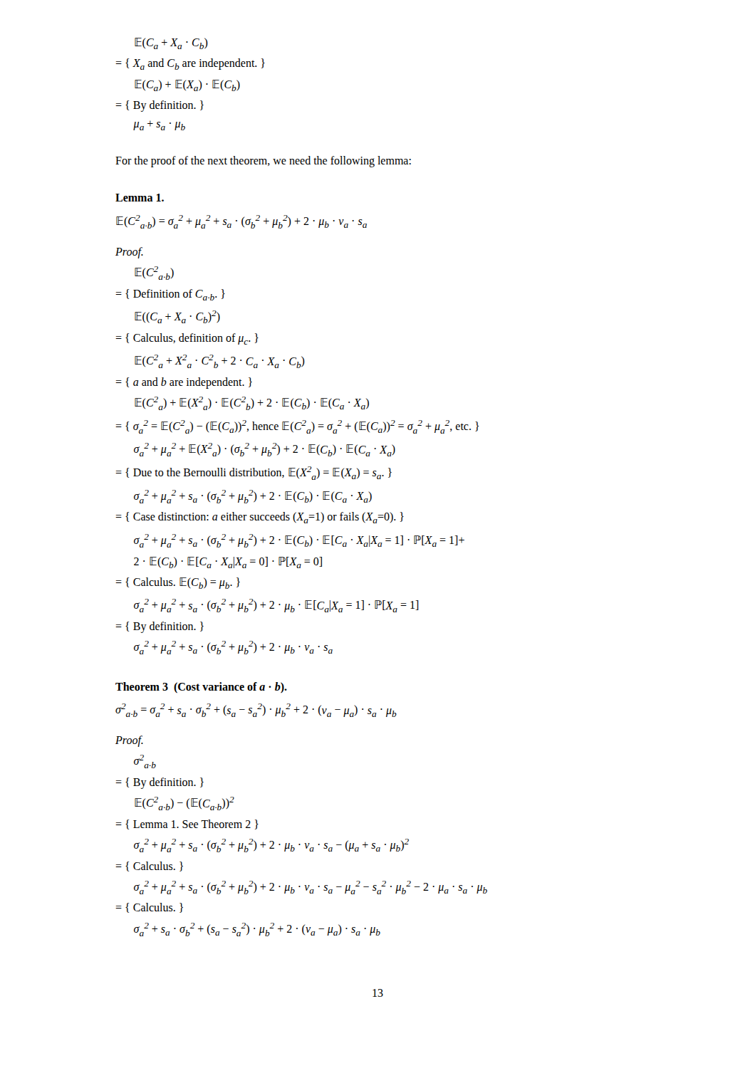𝔼(Ca + Xa · Cb) = { Xa and Cb are independent. } 𝔼(Ca) + 𝔼(Xa) · 𝔼(Cb) = { By definition. } μa + sa · μb
For the proof of the next theorem, we need the following lemma:
Lemma 1.
𝔼(C2a·b) = σa2 + μa2 + sa · (σb2 + μb2) + 2 · μb · νa · sa
Proof.
𝔼(C2a·b) = { Definition of Ca·b. } 𝔼((Ca + Xa · Cb)2) = { Calculus, definition of μc. } 𝔼(C2a + X2a · C2b + 2 · Ca · Xa · Cb) = { a and b are independent. } 𝔼(C2a) + 𝔼(X2a) · 𝔼(C2b) + 2 · 𝔼(Cb) · 𝔼(Ca · Xa) = { σa2 = 𝔼(C2a) − (𝔼(Ca))2, hence 𝔼(C2a) = σa2 + (𝔼(Ca))2 = σa2 + μa2, etc. } σa2 + μa2 + 𝔼(X2a) · (σb2 + μb2) + 2 · 𝔼(Cb) · 𝔼(Ca · Xa) = { Due to the Bernoulli distribution, 𝔼(X2a) = 𝔼(Xa) = sa. } σa2 + μa2 + sa · (σb2 + μb2) + 2 · 𝔼(Cb) · 𝔼(Ca · Xa) = { Case distinction: a either succeeds (Xa=1) or fails (Xa=0). } σa2 + μa2 + sa · (σb2 + μb2) + 2 · 𝔼(Cb) · 𝔼[Ca · Xa|Xa = 1] · ℙ[Xa = 1]+ 2 · 𝔼(Cb) · 𝔼[Ca · Xa|Xa = 0] · ℙ[Xa = 0] = { Calculus. 𝔼(Cb) = μb. } σa2 + μa2 + sa · (σb2 + μb2) + 2 · μb · 𝔼[Ca|Xa = 1] · ℙ[Xa = 1] = { By definition. } σa2 + μa2 + sa · (σb2 + μb2) + 2 · μb · νa · sa
Theorem 3 (Cost variance of a · b).
σ2a·b = σa2 + sa · σb2 + (sa − sa2) · μb2 + 2 · (νa − μa) · sa · μb
Proof.
σ2a·b = { By definition. } 𝔼(C2a·b) − (𝔼(Ca·b))2 = { Lemma 1. See Theorem 2 } σa2 + μa2 + sa · (σb2 + μb2) + 2 · μb · νa · sa − (μa + sa · μb)2 = { Calculus. } σa2 + μa2 + sa · (σb2 + μb2) + 2 · μb · νa · sa − μa2 − sa2 · μb2 − 2 · μa · sa · μb = { Calculus. } σa2 + sa · σb2 + (sa − sa2) · μb2 + 2 · (νa − μa) · sa · μb
13